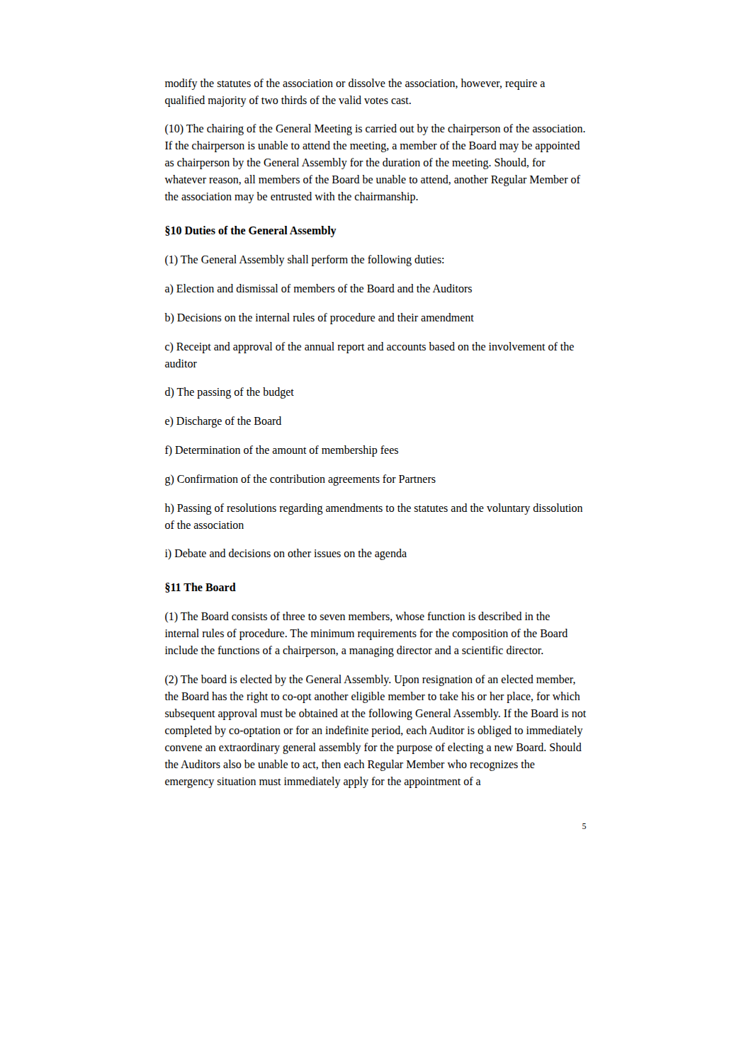modify the statutes of the association or dissolve the association, however, require a qualified majority of two thirds of the valid votes cast.
(10) The chairing of the General Meeting is carried out by the chairperson of the association. If the chairperson is unable to attend the meeting, a member of the Board may be appointed as chairperson by the General Assembly for the duration of the meeting. Should, for whatever reason, all members of the Board be unable to attend, another Regular Member of the association may be entrusted with the chairmanship.
§10 Duties of the General Assembly
(1) The General Assembly shall perform the following duties:
a) Election and dismissal of members of the Board and the Auditors
b) Decisions on the internal rules of procedure and their amendment
c) Receipt and approval of the annual report and accounts based on the involvement of the auditor
d) The passing of the budget
e) Discharge of the Board
f) Determination of the amount of membership fees
g) Confirmation of the contribution agreements for Partners
h) Passing of resolutions regarding amendments to the statutes and the voluntary dissolution of the association
i) Debate and decisions on other issues on the agenda
§11 The Board
(1) The Board consists of three to seven members, whose function is described in the internal rules of procedure. The minimum requirements for the composition of the Board include the functions of a chairperson, a managing director and a scientific director.
(2) The board is elected by the General Assembly. Upon resignation of an elected member, the Board has the right to co-opt another eligible member to take his or her place, for which subsequent approval must be obtained at the following General Assembly. If the Board is not completed by co-optation or for an indefinite period, each Auditor is obliged to immediately convene an extraordinary general assembly for the purpose of electing a new Board. Should the Auditors also be unable to act, then each Regular Member who recognizes the emergency situation must immediately apply for the appointment of a
5